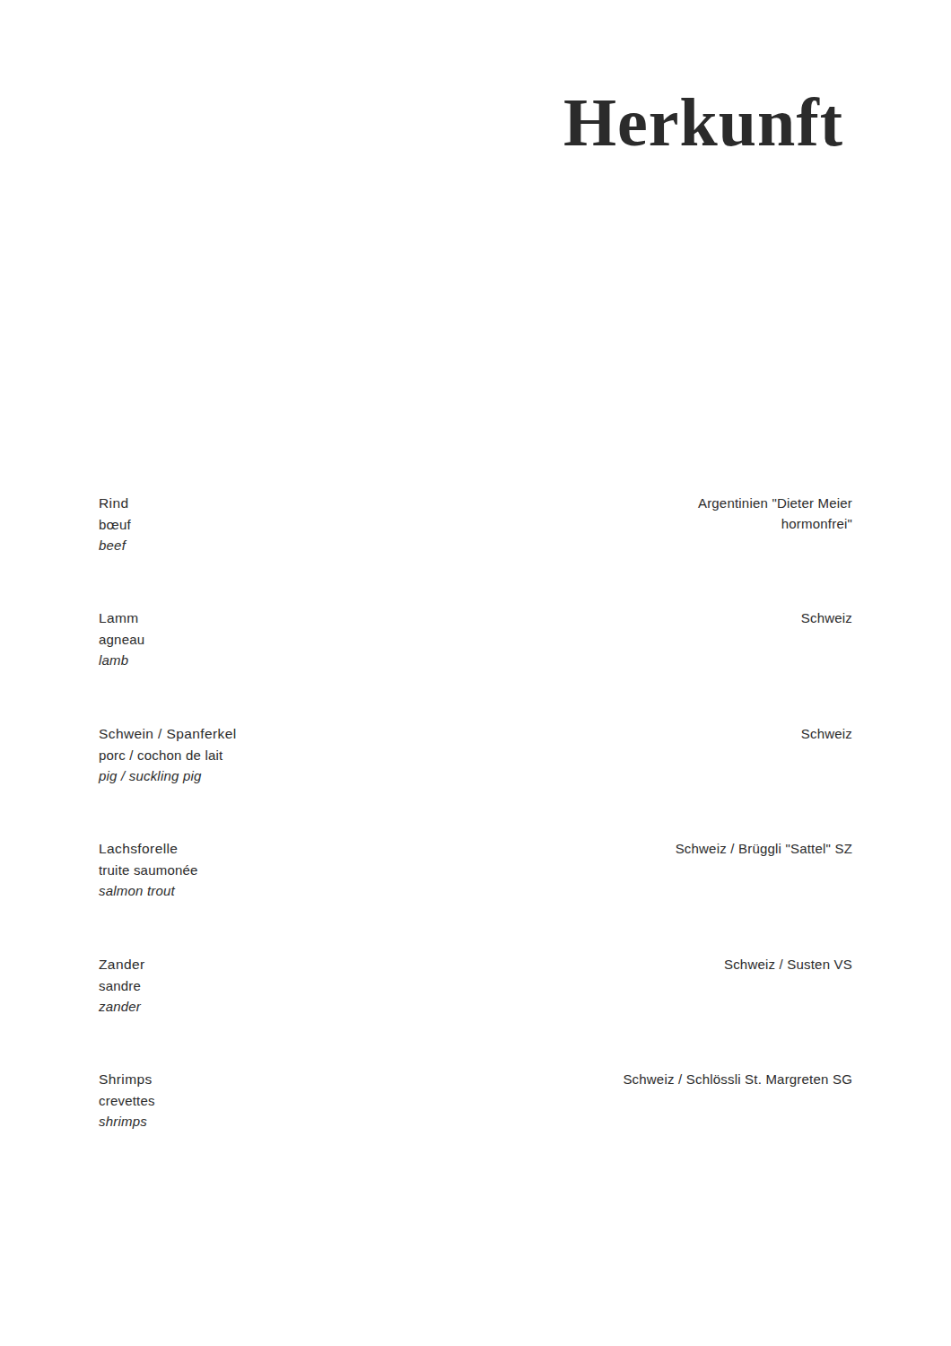Herkunft
| Rind bœuf beef | Argentinien "Dieter Meier hormonfrei" |
| Lamm agneau lamb | Schweiz |
| Schwein / Spanferkel porc / cochon de lait pig / suckling pig | Schweiz |
| Lachsforelle truite saumonée salmon trout | Schweiz / Brüggli "Sattel" SZ |
| Zander sandre zander | Schweiz / Susten VS |
| Shrimps crevettes shrimps | Schweiz / Schlössli St. Margreten SG |